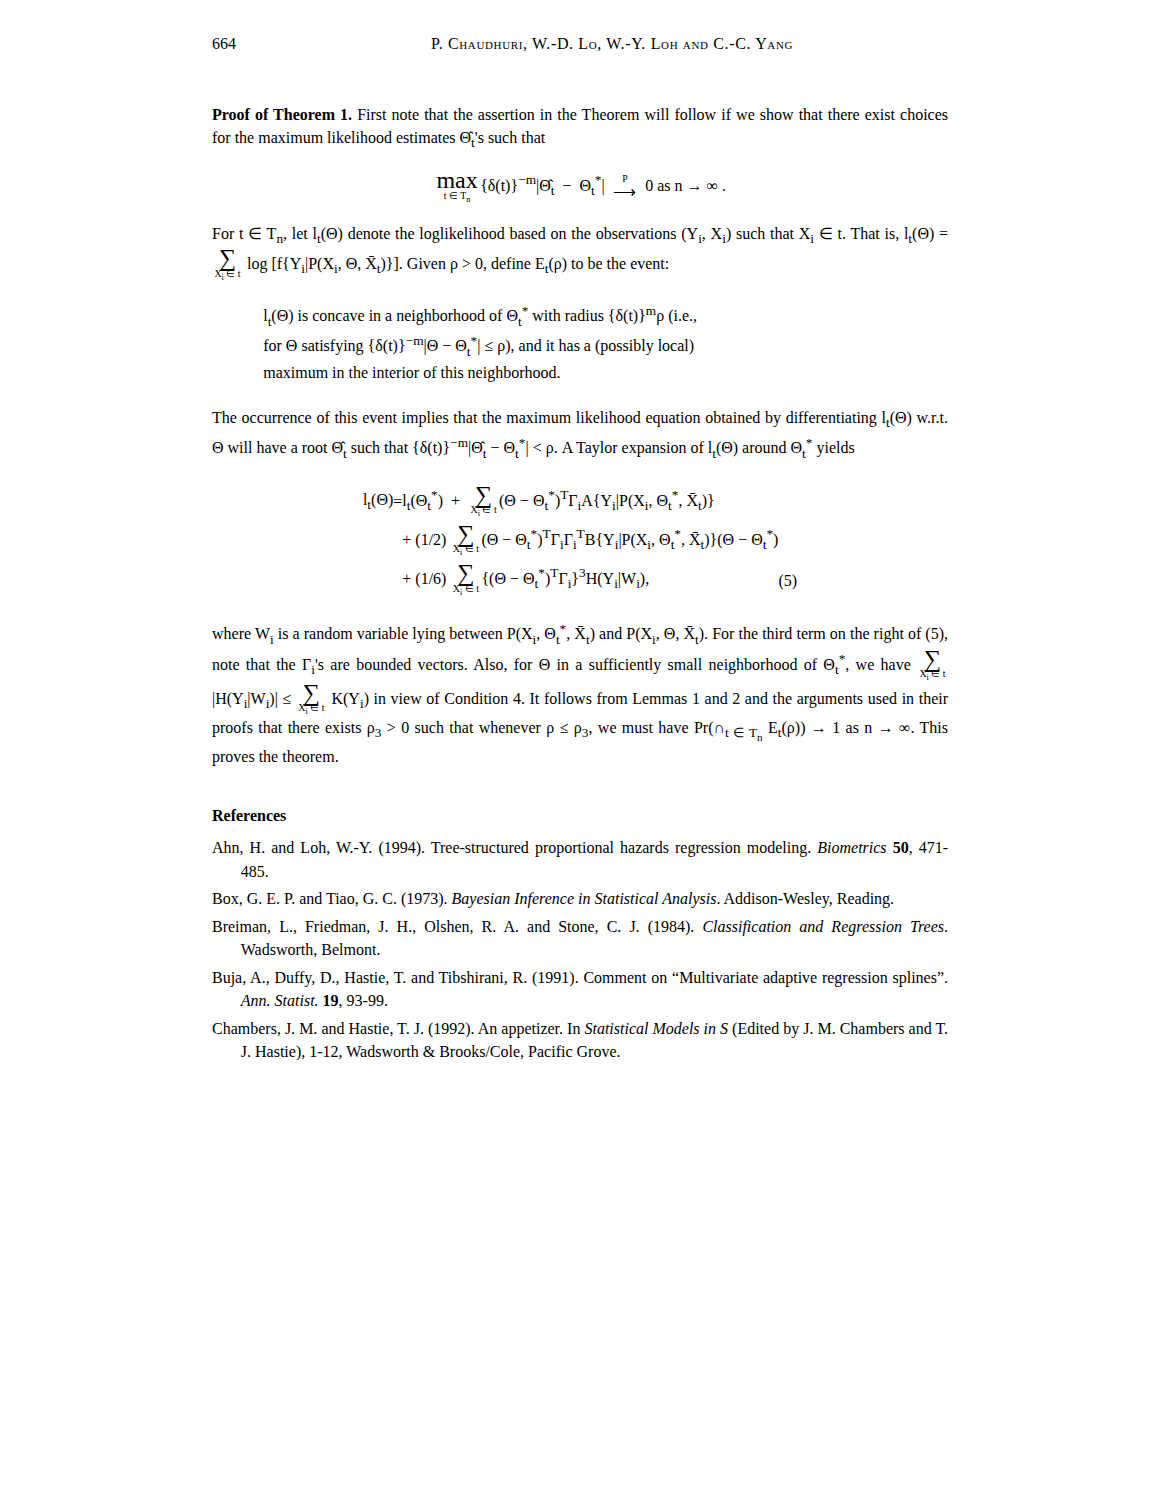664 P. Chaudhuri, W.-D. Lo, W.-Y. Loh and C.-C. Yang
Proof of Theorem 1. First note that the assertion in the Theorem will follow if we show that there exist choices for the maximum likelihood estimates Θ̂t's such that
max t ∈ Tn{δ(t)}−m|Θ̂t − Θt*| P⟶ 0 as n → ∞ .
For t ∈ Tn, let lt(Θ) denote the loglikelihood based on the observations (Yi, Xi) such that Xi ∈ t. That is, lt(Θ) = ∑Xi ∈ t log [f{Yi|P(Xi, Θ, X̄t)}]. Given ρ > 0, define Et(ρ) to be the event:
lt(Θ) is concave in a neighborhood of Θt* with radius {δ(t)}mρ (i.e.,
for Θ satisfying {δ(t)}−m|Θ − Θt*| ≤ ρ), and it has a (possibly local)
maximum in the interior of this neighborhood.
The occurrence of this event implies that the maximum likelihood equation obtained by differentiating lt(Θ) w.r.t. Θ will have a root Θ̂t such that {δ(t)}−m|Θ̂t − Θt*| < ρ. A Taylor expansion of lt(Θ) around Θt* yields
| l t (Θ) | = | l t (Θ t * ) + ∑ X i ∈ t (Θ − Θ t * ) T Γ i A{Y i /P(X i , Θ t * , X̄ t )} | |
| | | + (1/2) ∑ X i ∈ t (Θ − Θ t * ) T Γ i Γ i T B{Y i /P(X i , Θ t * , X̄ t )}(Θ − Θ t * ) | |
| | | + (1/6) ∑ X i ∈ t {(Θ − Θ t * ) T Γ i } 3 H(Y i /W i ), | (5) |
where Wi is a random variable lying between P(Xi, Θt*, X̄t) and P(Xi, Θ, X̄t). For the third term on the right of (5), note that the Γi's are bounded vectors. Also, for Θ in a sufficiently small neighborhood of Θt*, we have ∑Xi ∈ t |H(Yi|Wi)| ≤ ∑Xi ∈ t K(Yi) in view of Condition 4. It follows from Lemmas 1 and 2 and the arguments used in their proofs that there exists ρ3 > 0 such that whenever ρ ≤ ρ3, we must have Pr(∩t ∈ Tn Et(ρ)) → 1 as n → ∞. This proves the theorem.
References
Ahn, H. and Loh, W.-Y. (1994). Tree-structured proportional hazards regression modeling. Biometrics 50, 471-485.
Box, G. E. P. and Tiao, G. C. (1973). Bayesian Inference in Statistical Analysis. Addison-Wesley, Reading.
Breiman, L., Friedman, J. H., Olshen, R. A. and Stone, C. J. (1984). Classification and Regression Trees. Wadsworth, Belmont.
Buja, A., Duffy, D., Hastie, T. and Tibshirani, R. (1991). Comment on “Multivariate adaptive regression splines”. Ann. Statist. 19, 93-99.
Chambers, J. M. and Hastie, T. J. (1992). An appetizer. In Statistical Models in S (Edited by J. M. Chambers and T. J. Hastie), 1-12, Wadsworth & Brooks/Cole, Pacific Grove.